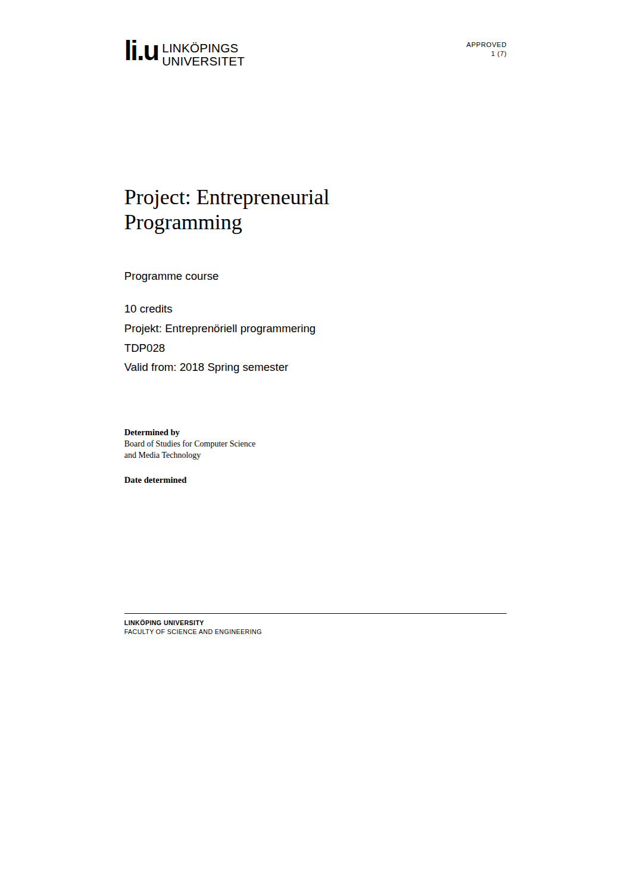li.u LINKÖPINGS
UNIVERSITET
APPROVED
1 (7)
Project: Entrepreneurial
Programming
Programme course
10 credits
Projekt: Entreprenöriell programmering
TDP028
Valid from: 2018 Spring semester
Determined by
Board of Studies for Computer Science
and Media Technology
Date determined
LINKÖPING UNIVERSITY
FACULTY OF SCIENCE AND ENGINEERING